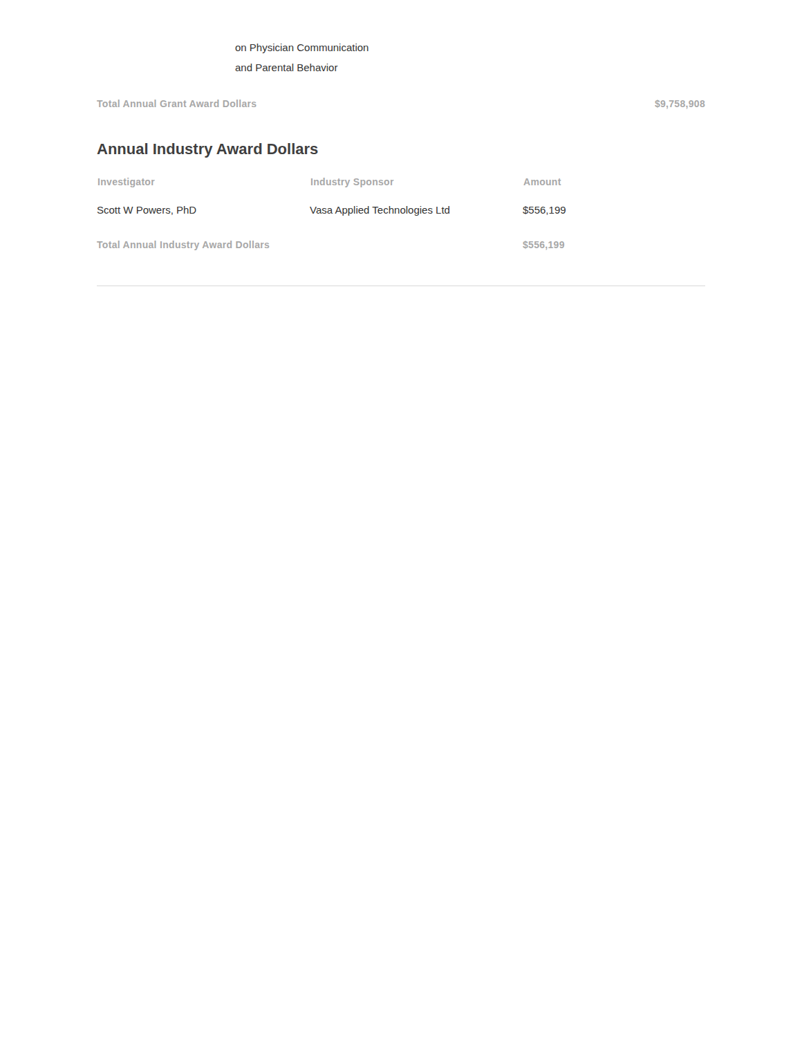on Physician Communication
and Parental Behavior
Total Annual Grant Award Dollars $9,758,908
Annual Industry Award Dollars
| Investigator | Industry Sponsor | Amount |
| --- | --- | --- |
| Scott W Powers, PhD | Vasa Applied Technologies Ltd | $556,199 |
| Total Annual Industry Award Dollars | | $556,199 |